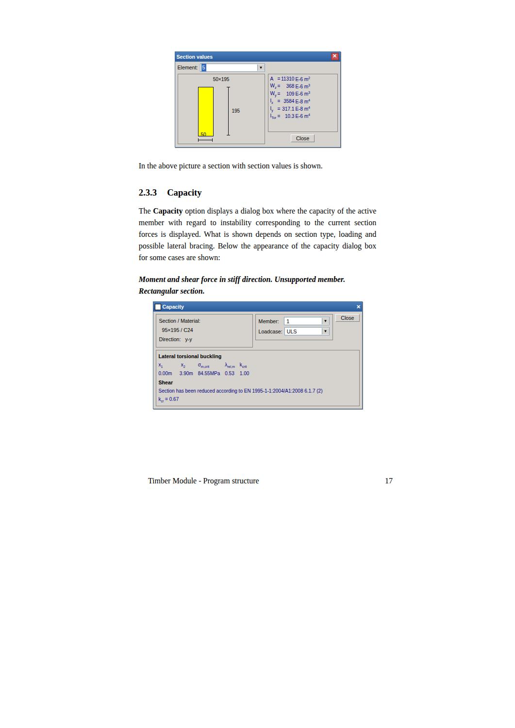Section values ✕
Element: 5▼
50×195
195
50
| A | = | 11310 | E-6 m 2 |
| W z | = | 368 | E-6 m 3 |
| W y | = | 109 | E-6 m 3 |
| I z | = | 3584 | E-8 m 4 |
| I y | = | 317.1 | E-8 m 4 |
| I Tor | = | 10.3 | E-6 m 4 |
Close
In the above picture a section with section values is shown.
2.3.3 Capacity
The Capacity option displays a dialog box where the capacity of the active member with regard to instability corresponding to the current section forces is displayed. What is shown depends on section type, loading and possible lateral bracing. Below the appearance of the capacity dialog box for some cases are shown:
Moment and shear force in stiff direction. Unsupported member. Rectangular section.
Capacity ✕
Section / Material:
95×195 / C24
Direction: y-y
Member: 1▼
Loadcase: ULS▼
Close
Lateral torsional buckling
| x 1 | x 2 | σ m,crit | λ rel,m | k crit |
| 0.00m | 3.90m | 84.55MPa | 0.53 | 1.00 |
Shear
Section has been reduced according to EN 1995-1-1:2004/A1:2008 6.1.7 (2)
kcr = 0.67
Timber Module - Program structure 17